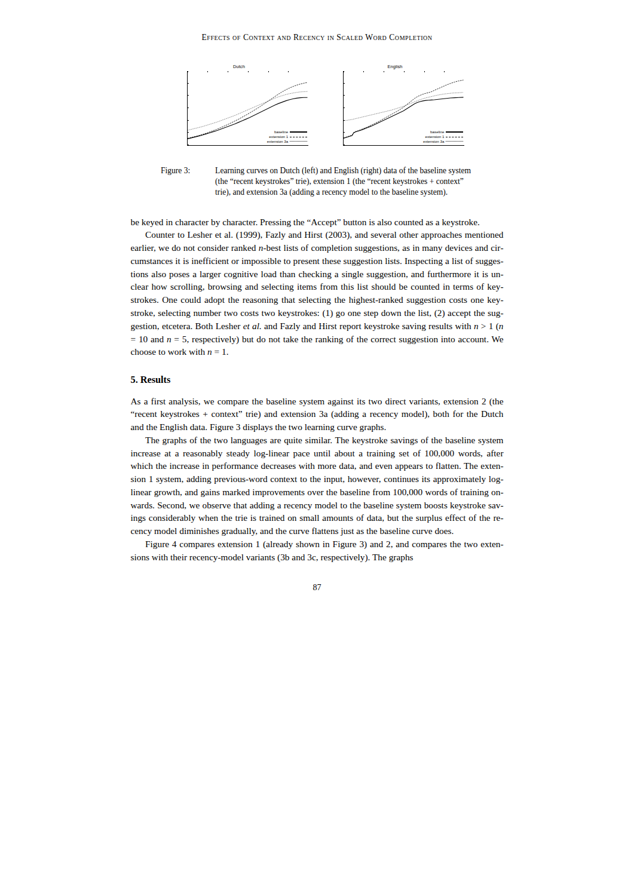Effects of Context and Recency in Scaled Word Completion
Dutch
% keystrokes saved
0
10
20
30
40
50
60
100
1000
10000
100000
1e+06
1e+07
training words
baseline
extension 1
extension 3a
English
% keystrokes saved
0
10
20
30
40
50
60
100
1000
10000
100000
1e+06
1e+07
training words
baseline
extension 1
extension 3a
Figure 3: Learning curves on Dutch (left) and English (right) data of the baseline system (the “recent keystrokes” trie), extension 1 (the “recent keystrokes + context” trie), and extension 3a (adding a recency model to the baseline system).
be keyed in character by character. Pressing the “Accept” button is also counted as a keystroke.
Counter to Lesher et al. (1999), Fazly and Hirst (2003), and several other approaches mentioned earlier, we do not consider ranked n-best lists of completion suggestions, as in many devices and circumstances it is inefficient or impossible to present these suggestion lists. Inspecting a list of suggestions also poses a larger cognitive load than checking a single suggestion, and furthermore it is unclear how scrolling, browsing and selecting items from this list should be counted in terms of keystrokes. One could adopt the reasoning that selecting the highest-ranked suggestion costs one keystroke, selecting number two costs two keystrokes: (1) go one step down the list, (2) accept the suggestion, etcetera. Both Lesher et al. and Fazly and Hirst report keystroke saving results with n > 1 (n = 10 and n = 5, respectively) but do not take the ranking of the correct suggestion into account. We choose to work with n = 1.
5. Results
As a first analysis, we compare the baseline system against its two direct variants, extension 2 (the “recent keystrokes + context” trie) and extension 3a (adding a recency model), both for the Dutch and the English data. Figure 3 displays the two learning curve graphs.
The graphs of the two languages are quite similar. The keystroke savings of the baseline system increase at a reasonably steady log-linear pace until about a training set of 100,000 words, after which the increase in performance decreases with more data, and even appears to flatten. The extension 1 system, adding previous-word context to the input, however, continues its approximately log-linear growth, and gains marked improvements over the baseline from 100,000 words of training onwards. Second, we observe that adding a recency model to the baseline system boosts keystroke savings considerably when the trie is trained on small amounts of data, but the surplus effect of the recency model diminishes gradually, and the curve flattens just as the baseline curve does.
Figure 4 compares extension 1 (already shown in Figure 3) and 2, and compares the two extensions with their recency-model variants (3b and 3c, respectively). The graphs
87